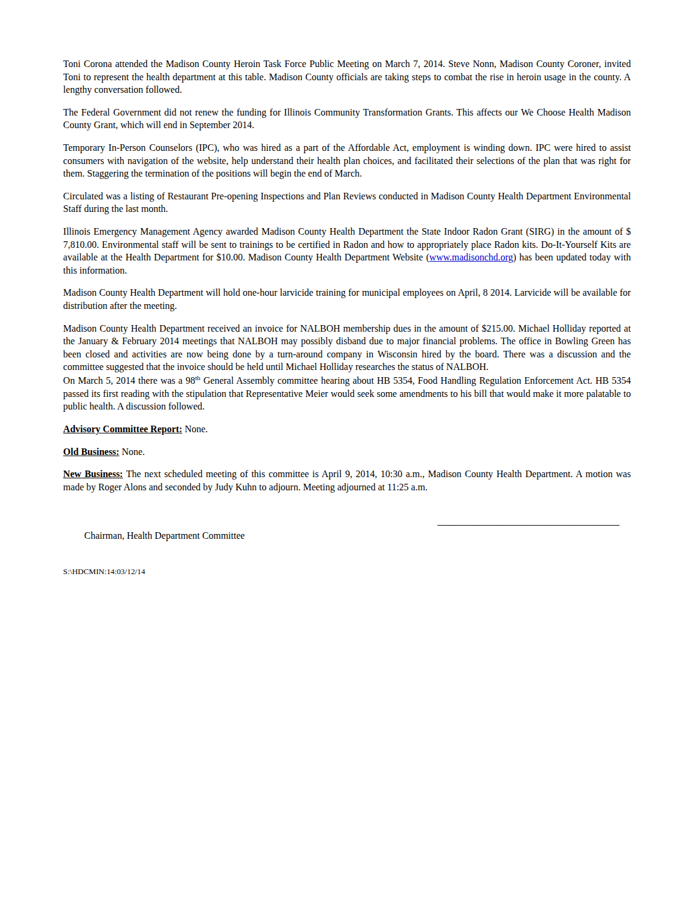Toni Corona attended the Madison County Heroin Task Force Public Meeting on March 7, 2014. Steve Nonn, Madison County Coroner, invited Toni to represent the health department at this table. Madison County officials are taking steps to combat the rise in heroin usage in the county. A lengthy conversation followed.
The Federal Government did not renew the funding for Illinois Community Transformation Grants. This affects our We Choose Health Madison County Grant, which will end in September 2014.
Temporary In-Person Counselors (IPC), who was hired as a part of the Affordable Act, employment is winding down. IPC were hired to assist consumers with navigation of the website, help understand their health plan choices, and facilitated their selections of the plan that was right for them. Staggering the termination of the positions will begin the end of March.
Circulated was a listing of Restaurant Pre-opening Inspections and Plan Reviews conducted in Madison County Health Department Environmental Staff during the last month.
Illinois Emergency Management Agency awarded Madison County Health Department the State Indoor Radon Grant (SIRG) in the amount of $ 7,810.00. Environmental staff will be sent to trainings to be certified in Radon and how to appropriately place Radon kits. Do-It-Yourself Kits are available at the Health Department for $10.00. Madison County Health Department Website (www.madisonchd.org) has been updated today with this information.
Madison County Health Department will hold one-hour larvicide training for municipal employees on April, 8 2014. Larvicide will be available for distribution after the meeting.
Madison County Health Department received an invoice for NALBOH membership dues in the amount of $215.00. Michael Holliday reported at the January & February 2014 meetings that NALBOH may possibly disband due to major financial problems. The office in Bowling Green has been closed and activities are now being done by a turn-around company in Wisconsin hired by the board. There was a discussion and the committee suggested that the invoice should be held until Michael Holliday researches the status of NALBOH.
On March 5, 2014 there was a 98th General Assembly committee hearing about HB 5354, Food Handling Regulation Enforcement Act. HB 5354 passed its first reading with the stipulation that Representative Meier would seek some amendments to his bill that would make it more palatable to public health. A discussion followed.
Advisory Committee Report: None.
Old Business: None.
New Business: The next scheduled meeting of this committee is April 9, 2014, 10:30 a.m., Madison County Health Department. A motion was made by Roger Alons and seconded by Judy Kuhn to adjourn. Meeting adjourned at 11:25 a.m.
______________________________________
Chairman, Health Department Committee
S:\HDCMIN:14:03/12/14